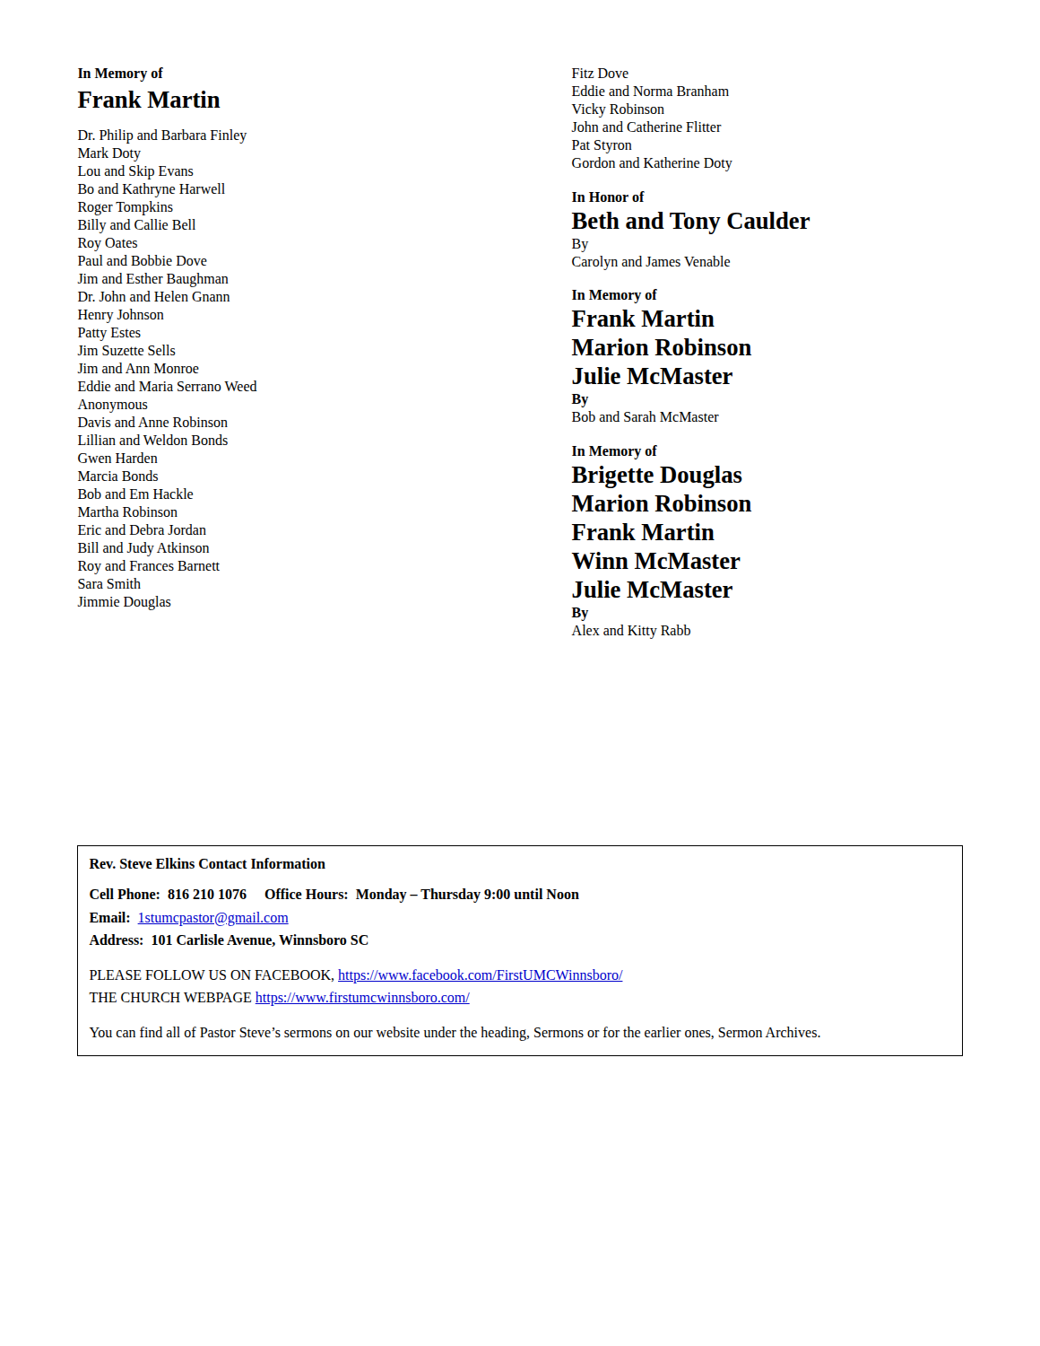In Memory of
Frank Martin
Dr. Philip and Barbara Finley
Mark Doty
Lou and Skip Evans
Bo and Kathryne Harwell
Roger Tompkins
Billy and Callie Bell
Roy Oates
Paul and Bobbie Dove
Jim and Esther Baughman
Dr. John and Helen Gnann
Henry Johnson
Patty Estes
Jim Suzette Sells
Jim and Ann Monroe
Eddie and Maria Serrano Weed
Anonymous
Davis and Anne Robinson
Lillian and Weldon Bonds
Gwen Harden
Marcia Bonds
Bob and Em Hackle
Martha Robinson
Eric and Debra Jordan
Bill and Judy Atkinson
Roy and Frances Barnett
Sara Smith
Jimmie Douglas
Fitz Dove
Eddie and Norma Branham
Vicky Robinson
John and Catherine Flitter
Pat Styron
Gordon and Katherine Doty
In Honor of
Beth and Tony Caulder
By
Carolyn and James Venable
In Memory of
Frank Martin
Marion Robinson
Julie McMaster
By
Bob and Sarah McMaster
In Memory of
Brigette Douglas
Marion Robinson
Frank Martin
Winn McMaster
Julie McMaster
By
Alex and Kitty Rabb
Rev. Steve Elkins Contact Information
Cell Phone: 816 210 1076 Office Hours: Monday – Thursday 9:00 until Noon
Email: 1stumcpastor@gmail.com
Address: 101 Carlisle Avenue, Winnsboro SC
PLEASE FOLLOW US ON FACEBOOK, https://www.facebook.com/FirstUMCWinnsboro/
THE CHURCH WEBPAGE https://www.firstumcwinnsboro.com/
You can find all of Pastor Steve’s sermons on our website under the heading, Sermons or for the earlier ones, Sermon Archives.